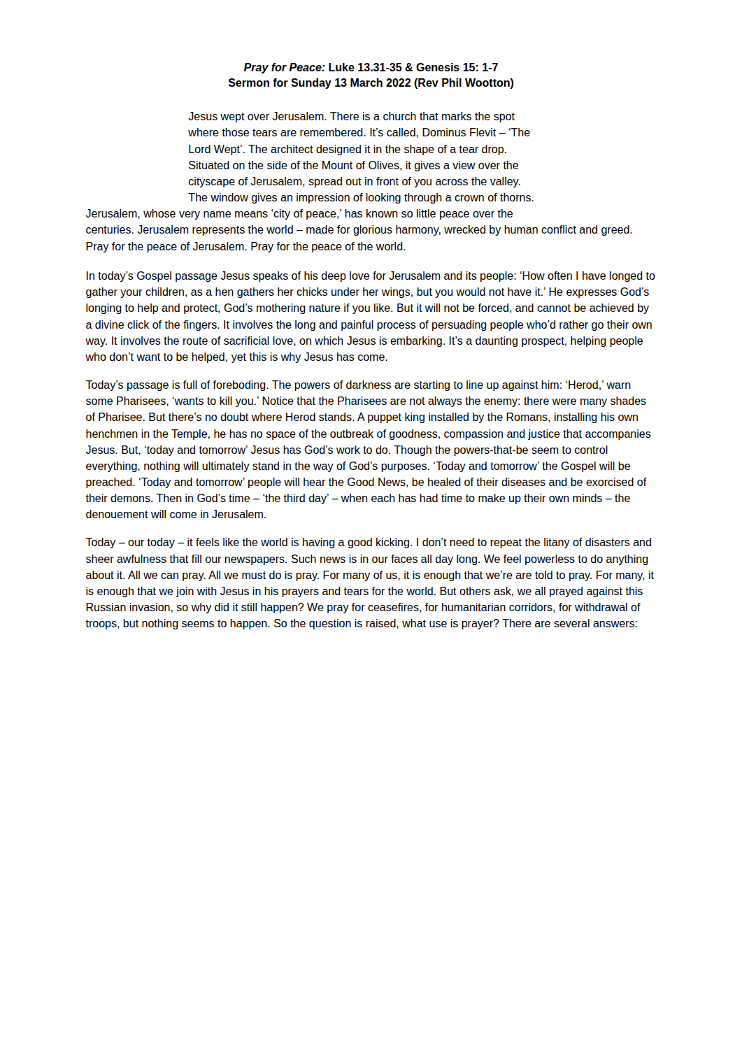Pray for Peace: Luke 13.31-35 & Genesis 15: 1-7
Sermon for Sunday 13 March 2022 (Rev Phil Wootton)
Jesus wept over Jerusalem. There is a church that marks the spot where those tears are remembered. It’s called, Dominus Flevit – ‘The Lord Wept’. The architect designed it in the shape of a tear drop. Situated on the side of the Mount of Olives, it gives a view over the cityscape of Jerusalem, spread out in front of you across the valley. The window gives an impression of looking through a crown of thorns. Jerusalem, whose very name means ‘city of peace,’ has known so little peace over the centuries. Jerusalem represents the world – made for glorious harmony, wrecked by human conflict and greed. Pray for the peace of Jerusalem. Pray for the peace of the world.
In today’s Gospel passage Jesus speaks of his deep love for Jerusalem and its people: ‘How often I have longed to gather your children, as a hen gathers her chicks under her wings, but you would not have it.’ He expresses God’s longing to help and protect, God’s mothering nature if you like. But it will not be forced, and cannot be achieved by a divine click of the fingers. It involves the long and painful process of persuading people who’d rather go their own way. It involves the route of sacrificial love, on which Jesus is embarking. It’s a daunting prospect, helping people who don’t want to be helped, yet this is why Jesus has come.
Today’s passage is full of foreboding. The powers of darkness are starting to line up against him: ‘Herod,’ warn some Pharisees, ‘wants to kill you.’ Notice that the Pharisees are not always the enemy: there were many shades of Pharisee. But there’s no doubt where Herod stands. A puppet king installed by the Romans, installing his own henchmen in the Temple, he has no space of the outbreak of goodness, compassion and justice that accompanies Jesus. But, ‘today and tomorrow’ Jesus has God’s work to do. Though the powers-that-be seem to control everything, nothing will ultimately stand in the way of God’s purposes. ‘Today and tomorrow’ the Gospel will be preached. ‘Today and tomorrow’ people will hear the Good News, be healed of their diseases and be exorcised of their demons. Then in God’s time – ‘the third day’ – when each has had time to make up their own minds – the denouement will come in Jerusalem.
Today – our today – it feels like the world is having a good kicking. I don’t need to repeat the litany of disasters and sheer awfulness that fill our newspapers. Such news is in our faces all day long. We feel powerless to do anything about it. All we can pray. All we must do is pray. For many of us, it is enough that we’re are told to pray. For many, it is enough that we join with Jesus in his prayers and tears for the world. But others ask, we all prayed against this Russian invasion, so why did it still happen? We pray for ceasefires, for humanitarian corridors, for withdrawal of troops, but nothing seems to happen. So the question is raised, what use is prayer? There are several answers: